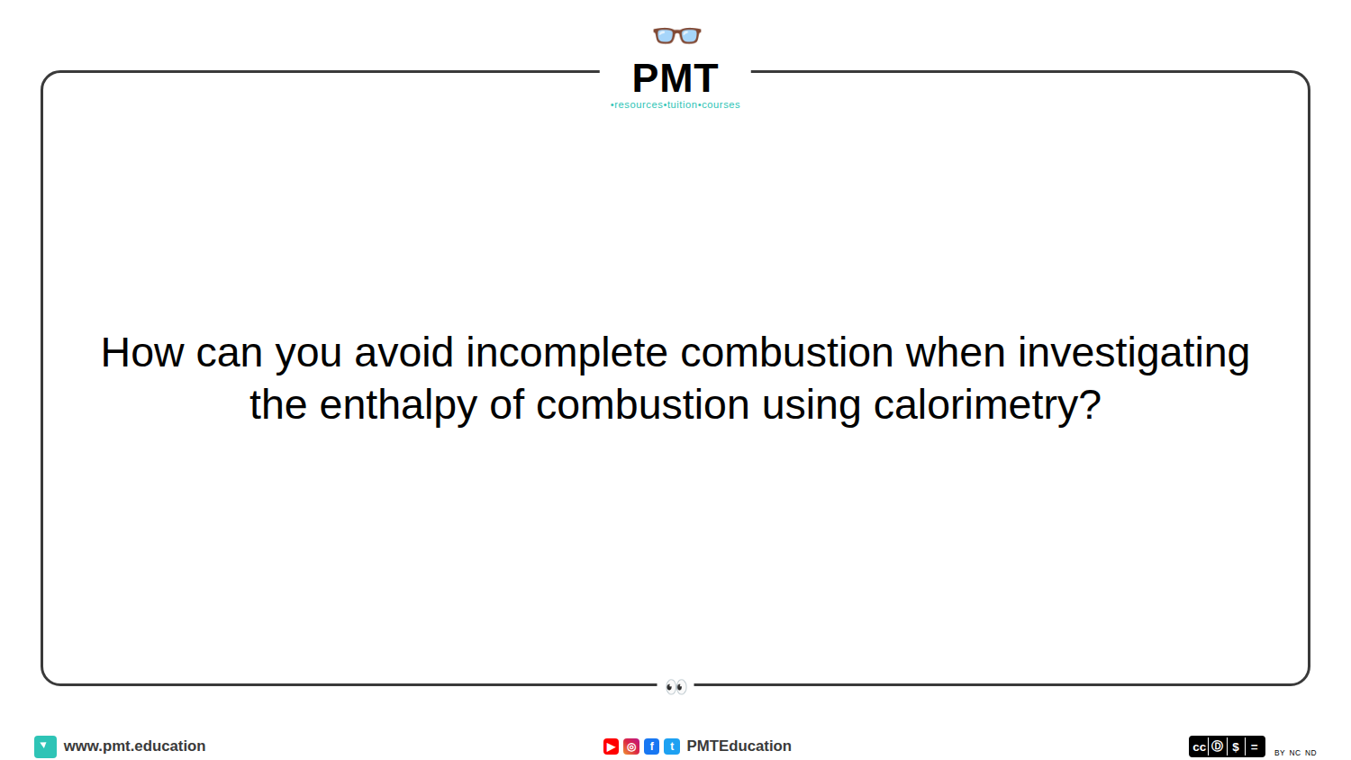👓
PMT
•resources•tuition•courses
How can you avoid incomplete combustion when investigating the enthalpy of combustion using calorimetry?
👀
www.pmt.education
▶ ◎ f t PMTEducation
ccⒹ$= BY NC ND